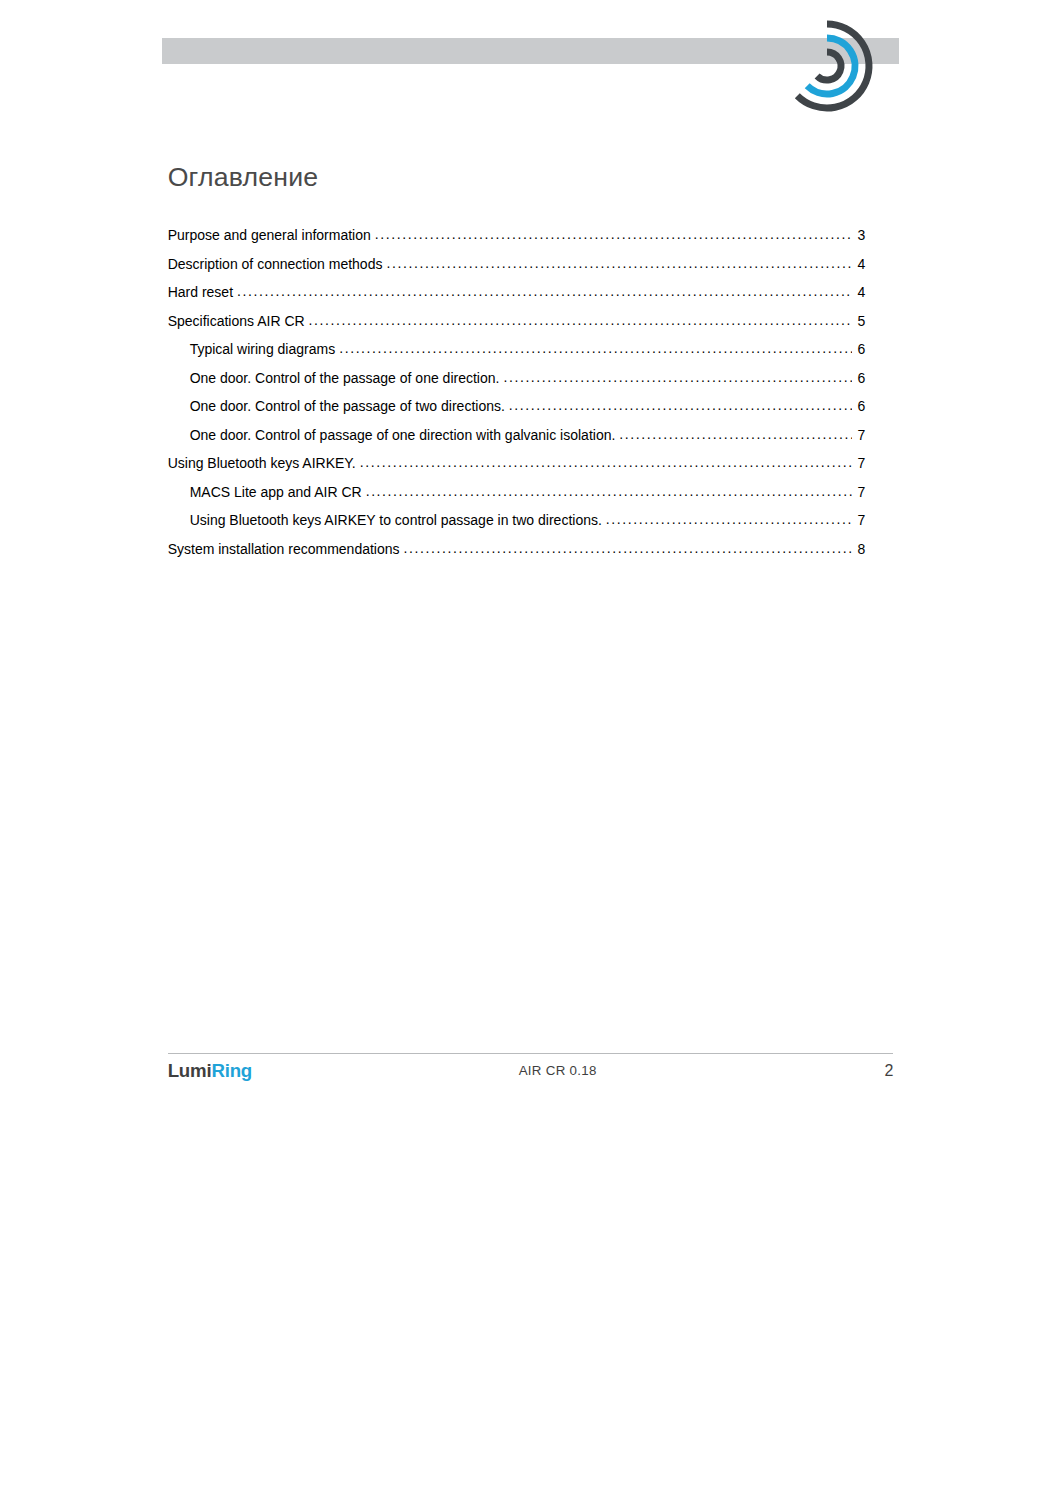Оглавление
Purpose and general information .................................................................................................................................................. 3
Description of connection methods .............................................................................................................................................. 4
Hard reset .......................................................................................................................................................................... 4
Specifications AIR CR ......................................................................................................................................................... 5
Typical wiring diagrams ................................................................................................................................................. 6
One door. Control of the passage of one direction. ......................................................................................................... 6
One door. Control of the passage of two directions. ....................................................................................................... 6
One door. Control of passage of one direction with galvanic isolation. .............................................................. 7
Using Bluetooth keys AIRKEY. ................................................................................................................................................. 7
MACS Lite app and AIR CR ............................................................................................................................................. 7
Using Bluetooth keys AIRKEY to control passage in two directions. ................................................................... 7
System installation recommendations ......................................................................................................................... 8
Lumi Ring
AIR CR 0.18
2